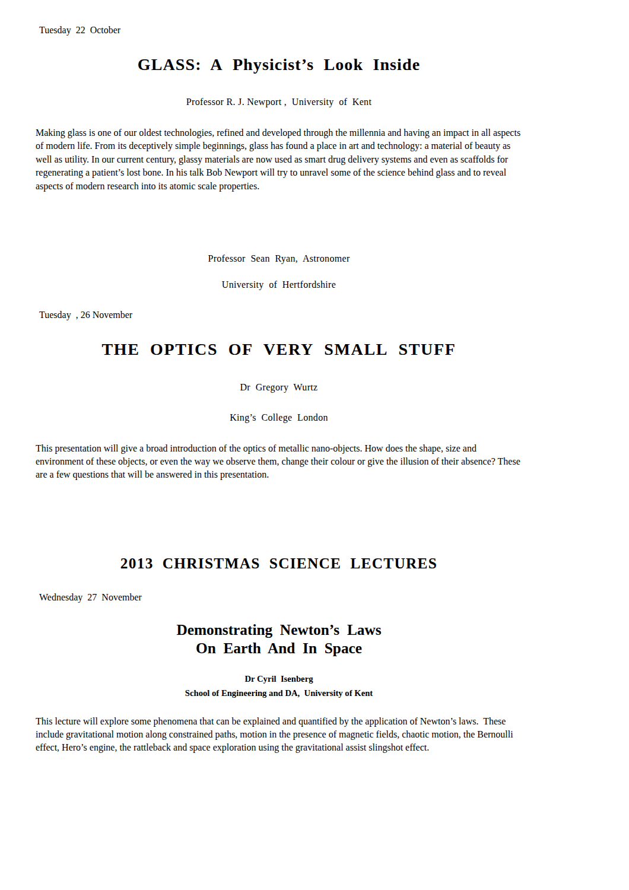Tuesday 22 October
GLASS: A Physicist’s Look Inside
Professor R. J. Newport , University of Kent
Making glass is one of our oldest technologies, refined and developed through the millennia and having an impact in all aspects of modern life. From its deceptively simple beginnings, glass has found a place in art and technology: a material of beauty as well as utility. In our current century, glassy materials are now used as smart drug delivery systems and even as scaffolds for regenerating a patient’s lost bone. In his talk Bob Newport will try to unravel some of the science behind glass and to reveal aspects of modern research into its atomic scale properties.
Professor Sean Ryan, Astronomer
University of Hertfordshire
Tuesday , 26 November
THE OPTICS OF VERY SMALL STUFF
Dr Gregory Wurtz
King’s College London
This presentation will give a broad introduction of the optics of metallic nano-objects. How does the shape, size and environment of these objects, or even the way we observe them, change their colour or give the illusion of their absence? These are a few questions that will be answered in this presentation.
2013 CHRISTMAS SCIENCE LECTURES
Wednesday 27 November
Demonstrating Newton’s Laws
On Earth And In Space
Dr Cyril Isenberg
School of Engineering and DA, University of Kent
This lecture will explore some phenomena that can be explained and quantified by the application of Newton’s laws. These include gravitational motion along constrained paths, motion in the presence of magnetic fields, chaotic motion, the Bernoulli effect, Hero’s engine, the rattleback and space exploration using the gravitational assist slingshot effect.